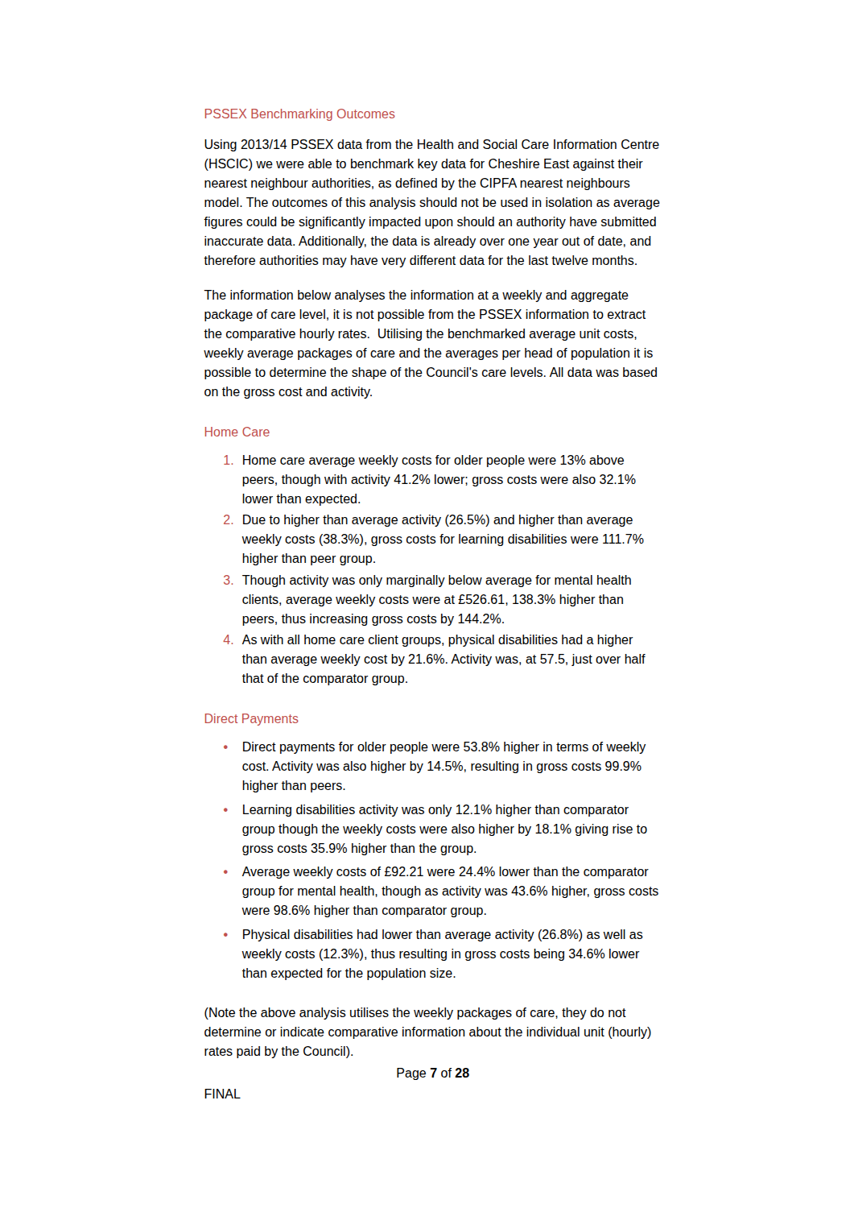PSSEX Benchmarking Outcomes
Using 2013/14 PSSEX data from the Health and Social Care Information Centre (HSCIC) we were able to benchmark key data for Cheshire East against their nearest neighbour authorities, as defined by the CIPFA nearest neighbours model. The outcomes of this analysis should not be used in isolation as average figures could be significantly impacted upon should an authority have submitted inaccurate data. Additionally, the data is already over one year out of date, and therefore authorities may have very different data for the last twelve months.
The information below analyses the information at a weekly and aggregate package of care level, it is not possible from the PSSEX information to extract the comparative hourly rates. Utilising the benchmarked average unit costs, weekly average packages of care and the averages per head of population it is possible to determine the shape of the Council's care levels. All data was based on the gross cost and activity.
Home Care
Home care average weekly costs for older people were 13% above peers, though with activity 41.2% lower; gross costs were also 32.1% lower than expected.
Due to higher than average activity (26.5%) and higher than average weekly costs (38.3%), gross costs for learning disabilities were 111.7% higher than peer group.
Though activity was only marginally below average for mental health clients, average weekly costs were at £526.61, 138.3% higher than peers, thus increasing gross costs by 144.2%.
As with all home care client groups, physical disabilities had a higher than average weekly cost by 21.6%. Activity was, at 57.5, just over half that of the comparator group.
Direct Payments
Direct payments for older people were 53.8% higher in terms of weekly cost. Activity was also higher by 14.5%, resulting in gross costs 99.9% higher than peers.
Learning disabilities activity was only 12.1% higher than comparator group though the weekly costs were also higher by 18.1% giving rise to gross costs 35.9% higher than the group.
Average weekly costs of £92.21 were 24.4% lower than the comparator group for mental health, though as activity was 43.6% higher, gross costs were 98.6% higher than comparator group.
Physical disabilities had lower than average activity (26.8%) as well as weekly costs (12.3%), thus resulting in gross costs being 34.6% lower than expected for the population size.
(Note the above analysis utilises the weekly packages of care, they do not determine or indicate comparative information about the individual unit (hourly) rates paid by the Council).
Page 7 of 28
FINAL